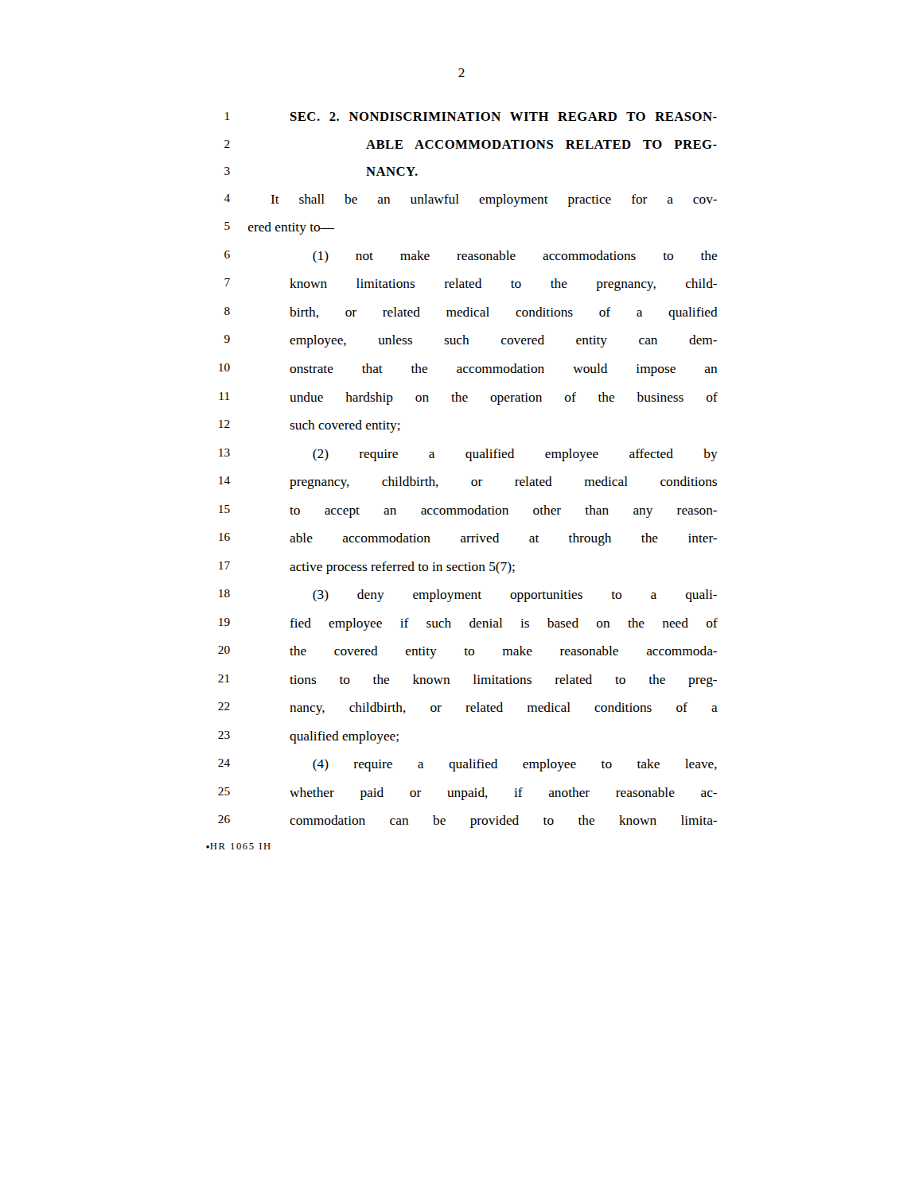2
SEC. 2. NONDISCRIMINATION WITH REGARD TO REASON-
ABLE ACCOMMODATIONS RELATED TO PREG-
NANCY.
It shall be an unlawful employment practice for a cov-
ered entity to—
(1) not make reasonable accommodations to the
known limitations related to the pregnancy, child-
birth, or related medical conditions of a qualified
employee, unless such covered entity can dem-
onstrate that the accommodation would impose an
undue hardship on the operation of the business of
such covered entity;
(2) require a qualified employee affected by
pregnancy, childbirth, or related medical conditions
to accept an accommodation other than any reason-
able accommodation arrived at through the inter-
active process referred to in section 5(7);
(3) deny employment opportunities to a quali-
fied employee if such denial is based on the need of
the covered entity to make reasonable accommoda-
tions to the known limitations related to the preg-
nancy, childbirth, or related medical conditions of a
qualified employee;
(4) require a qualified employee to take leave,
whether paid or unpaid, if another reasonable ac-
commodation can be provided to the known limita-
•HR 1065 IH